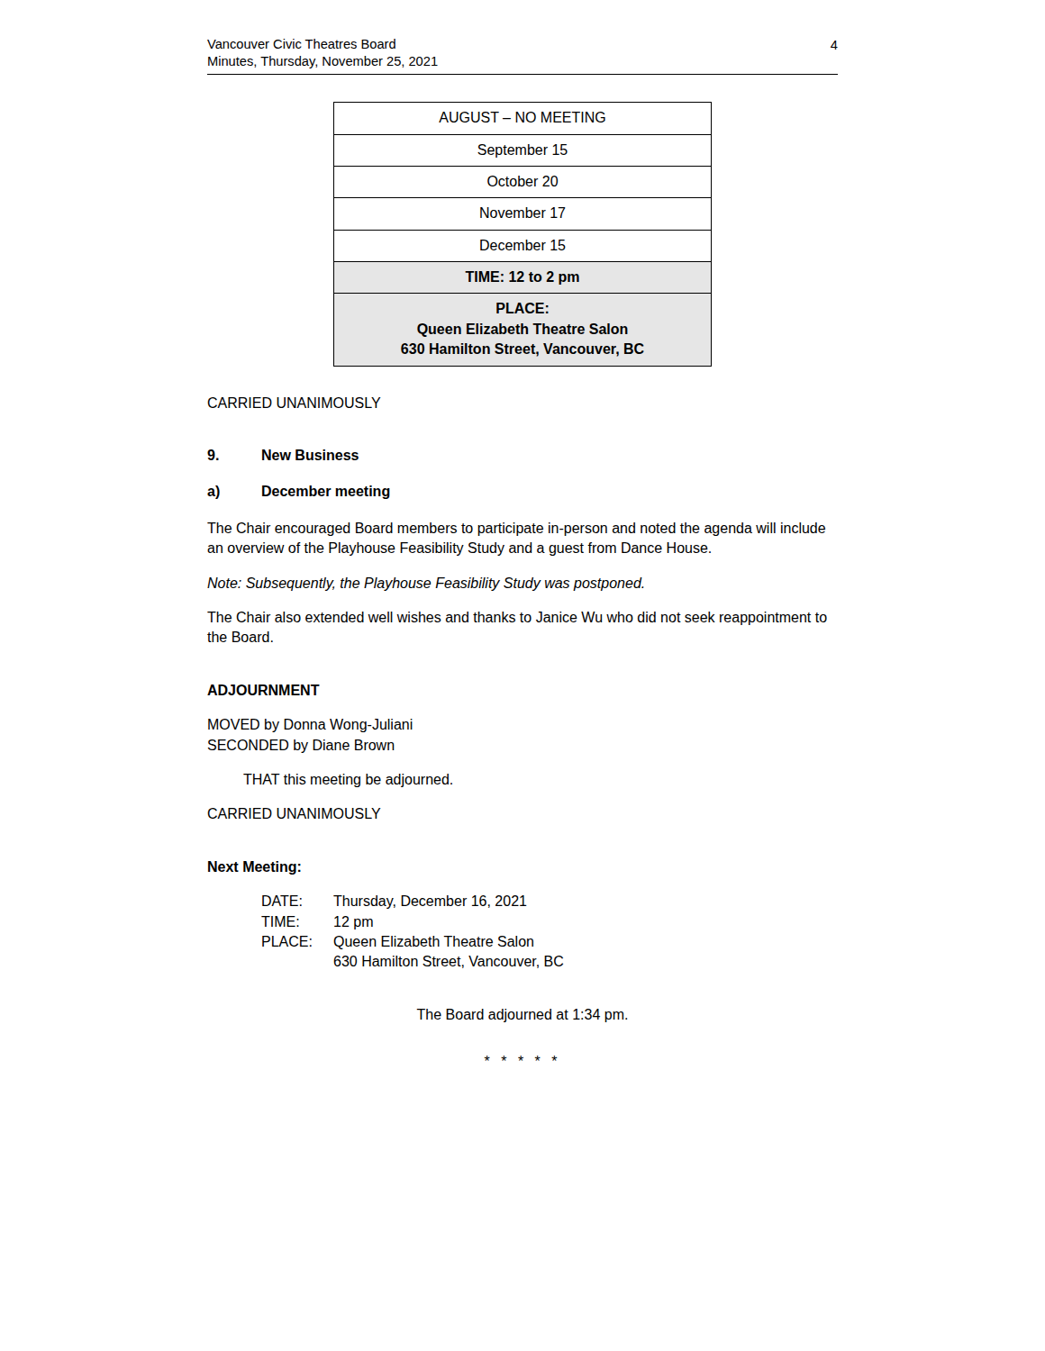Vancouver Civic Theatres Board
Minutes, Thursday, November 25, 2021
4
| AUGUST – NO MEETING |
| September 15 |
| October 20 |
| November 17 |
| December 15 |
| TIME: 12 to 2 pm |
| PLACE: Queen Elizabeth Theatre Salon 630 Hamilton Street, Vancouver, BC |
CARRIED UNANIMOUSLY
9. New Business
a) December meeting
The Chair encouraged Board members to participate in-person and noted the agenda will include an overview of the Playhouse Feasibility Study and a guest from Dance House.
Note: Subsequently, the Playhouse Feasibility Study was postponed.
The Chair also extended well wishes and thanks to Janice Wu who did not seek reappointment to the Board.
ADJOURNMENT
MOVED by Donna Wong-Juliani
SECONDED by Diane Brown
THAT this meeting be adjourned.
CARRIED UNANIMOUSLY
Next Meeting:
| DATE: | Thursday, December 16, 2021 |
| TIME: | 12 pm |
| PLACE: | Queen Elizabeth Theatre Salon 630 Hamilton Street, Vancouver, BC |
The Board adjourned at 1:34 pm.
* * * * *